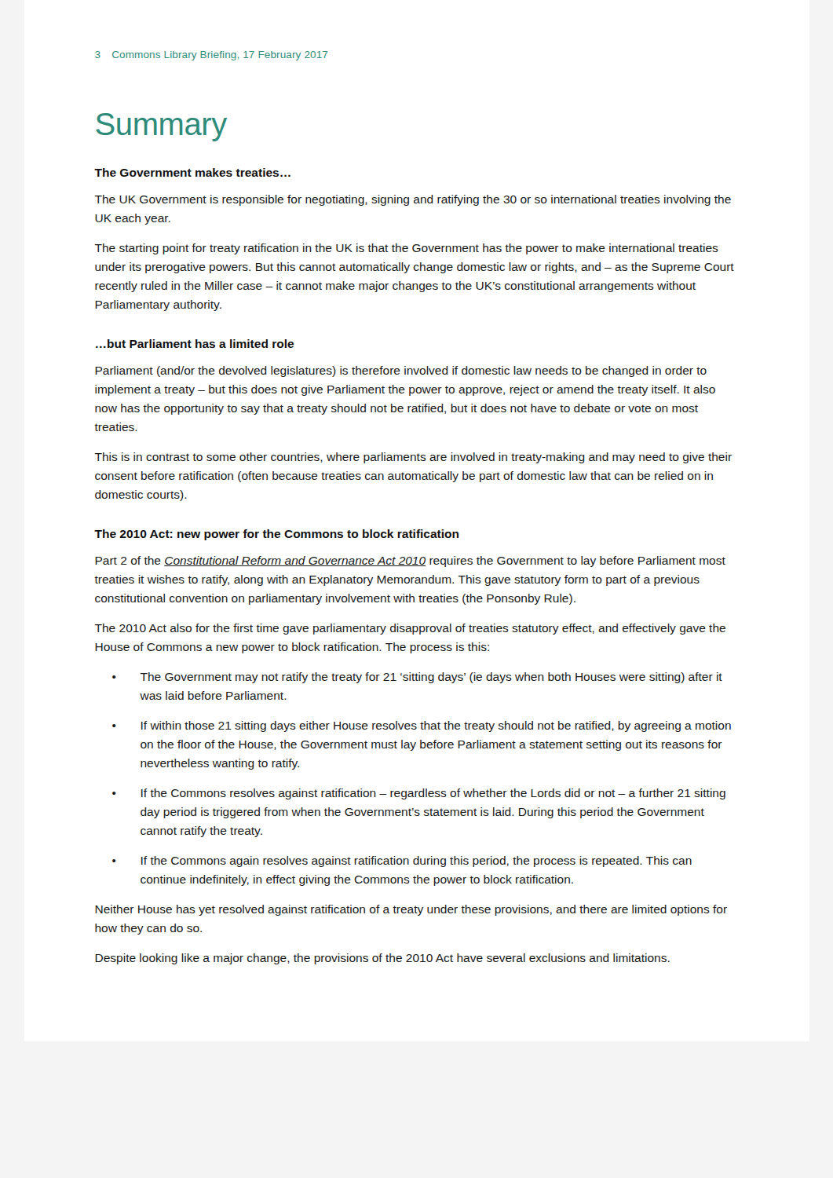3 Commons Library Briefing, 17 February 2017
Summary
The Government makes treaties…
The UK Government is responsible for negotiating, signing and ratifying the 30 or so international treaties involving the UK each year.
The starting point for treaty ratification in the UK is that the Government has the power to make international treaties under its prerogative powers. But this cannot automatically change domestic law or rights, and – as the Supreme Court recently ruled in the Miller case – it cannot make major changes to the UK’s constitutional arrangements without Parliamentary authority.
…but Parliament has a limited role
Parliament (and/or the devolved legislatures) is therefore involved if domestic law needs to be changed in order to implement a treaty – but this does not give Parliament the power to approve, reject or amend the treaty itself. It also now has the opportunity to say that a treaty should not be ratified, but it does not have to debate or vote on most treaties.
This is in contrast to some other countries, where parliaments are involved in treaty-making and may need to give their consent before ratification (often because treaties can automatically be part of domestic law that can be relied on in domestic courts).
The 2010 Act: new power for the Commons to block ratification
Part 2 of the Constitutional Reform and Governance Act 2010 requires the Government to lay before Parliament most treaties it wishes to ratify, along with an Explanatory Memorandum. This gave statutory form to part of a previous constitutional convention on parliamentary involvement with treaties (the Ponsonby Rule).
The 2010 Act also for the first time gave parliamentary disapproval of treaties statutory effect, and effectively gave the House of Commons a new power to block ratification. The process is this:
The Government may not ratify the treaty for 21 ‘sitting days’ (ie days when both Houses were sitting) after it was laid before Parliament.
If within those 21 sitting days either House resolves that the treaty should not be ratified, by agreeing a motion on the floor of the House, the Government must lay before Parliament a statement setting out its reasons for nevertheless wanting to ratify.
If the Commons resolves against ratification – regardless of whether the Lords did or not – a further 21 sitting day period is triggered from when the Government’s statement is laid. During this period the Government cannot ratify the treaty.
If the Commons again resolves against ratification during this period, the process is repeated. This can continue indefinitely, in effect giving the Commons the power to block ratification.
Neither House has yet resolved against ratification of a treaty under these provisions, and there are limited options for how they can do so.
Despite looking like a major change, the provisions of the 2010 Act have several exclusions and limitations.